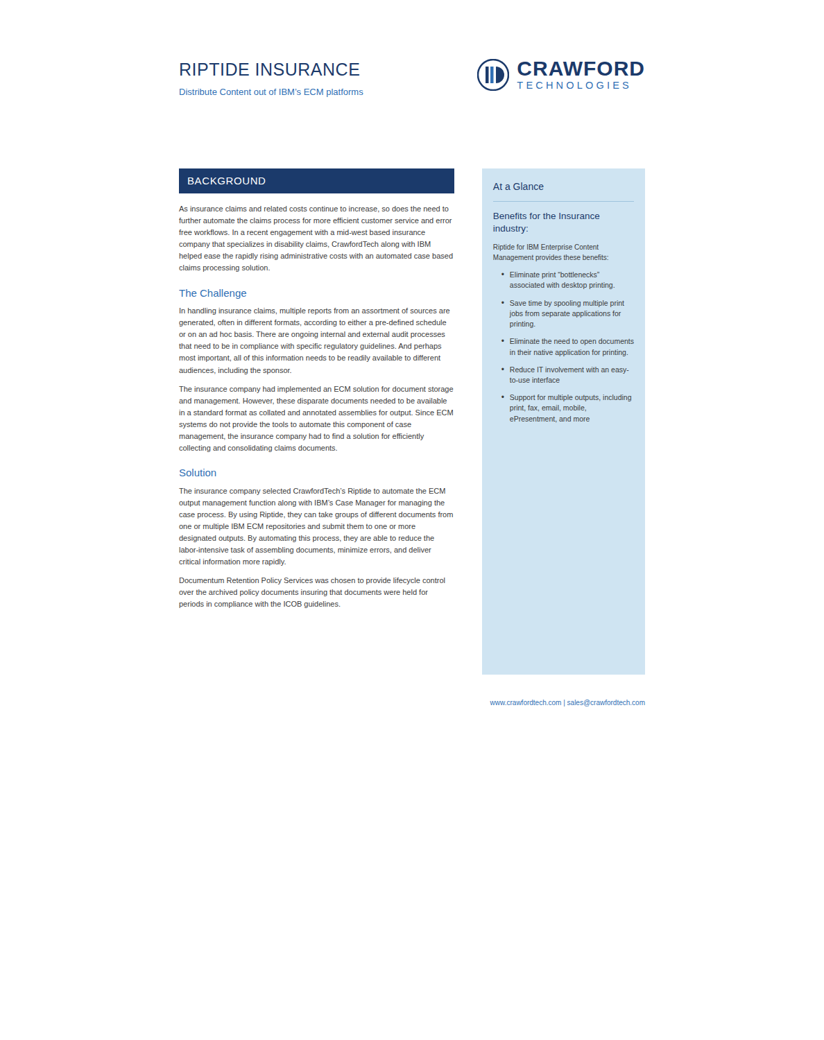Riptide Insurance
Distribute Content out of IBM’s ECM platforms
CRAWFORD
TECHNOLOGIES
Background
As insurance claims and related costs continue to increase, so does the need to further automate the claims process for more efficient customer service and error free workflows. In a recent engagement with a mid-west based insurance company that specializes in disability claims, CrawfordTech along with IBM helped ease the rapidly rising administrative costs with an automated case based claims processing solution.
The Challenge
In handling insurance claims, multiple reports from an assortment of sources are generated, often in different formats, according to either a pre-defined schedule or on an ad hoc basis. There are ongoing internal and external audit processes that need to be in compliance with specific regulatory guidelines. And perhaps most important, all of this information needs to be readily available to different audiences, including the sponsor.
The insurance company had implemented an ECM solution for document storage and management. However, these disparate documents needed to be available in a standard format as collated and annotated assemblies for output. Since ECM systems do not provide the tools to automate this component of case management, the insurance company had to find a solution for efficiently collecting and consolidating claims documents.
Solution
The insurance company selected CrawfordTech’s Riptide to automate the ECM output management function along with IBM’s Case Manager for managing the case process. By using Riptide, they can take groups of different documents from one or multiple IBM ECM repositories and submit them to one or more designated outputs. By automating this process, they are able to reduce the labor-intensive task of assembling documents, minimize errors, and deliver critical information more rapidly.
Documentum Retention Policy Services was chosen to provide lifecycle control over the archived policy documents insuring that documents were held for periods in compliance with the ICOB guidelines.
At a Glance
Benefits for the Insurance industry:
Riptide for IBM Enterprise Content Management provides these benefits:
Eliminate print “bottlenecks” associated with desktop printing.
Save time by spooling multiple print jobs from separate applications for printing.
Eliminate the need to open documents in their native application for printing.
Reduce IT involvement with an easy-to-use interface
Support for multiple outputs, including print, fax, email, mobile, ePresentment, and more
www.crawfordtech.com | sales@crawfordtech.com